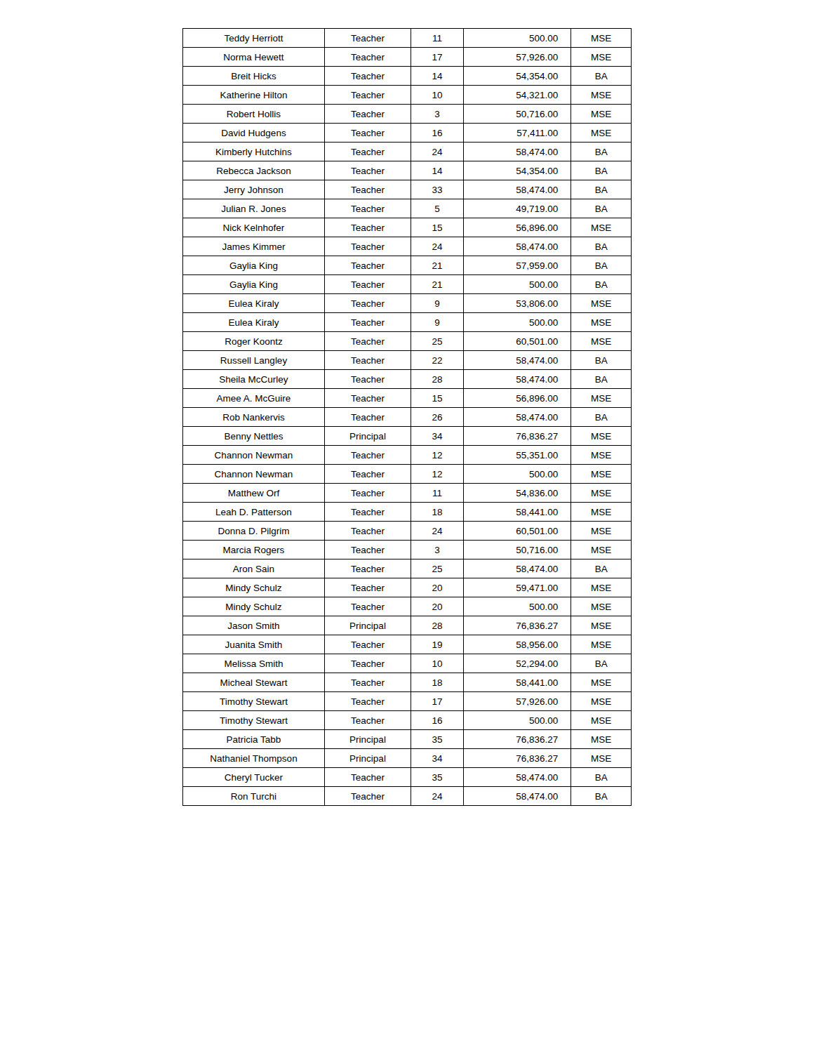| Teddy Herriott | Teacher | 11 | 500.00 | MSE |
| Norma Hewett | Teacher | 17 | 57,926.00 | MSE |
| Breit Hicks | Teacher | 14 | 54,354.00 | BA |
| Katherine Hilton | Teacher | 10 | 54,321.00 | MSE |
| Robert Hollis | Teacher | 3 | 50,716.00 | MSE |
| David Hudgens | Teacher | 16 | 57,411.00 | MSE |
| Kimberly Hutchins | Teacher | 24 | 58,474.00 | BA |
| Rebecca Jackson | Teacher | 14 | 54,354.00 | BA |
| Jerry Johnson | Teacher | 33 | 58,474.00 | BA |
| Julian R. Jones | Teacher | 5 | 49,719.00 | BA |
| Nick Kelnhofer | Teacher | 15 | 56,896.00 | MSE |
| James Kimmer | Teacher | 24 | 58,474.00 | BA |
| Gaylia King | Teacher | 21 | 57,959.00 | BA |
| Gaylia King | Teacher | 21 | 500.00 | BA |
| Eulea Kiraly | Teacher | 9 | 53,806.00 | MSE |
| Eulea Kiraly | Teacher | 9 | 500.00 | MSE |
| Roger Koontz | Teacher | 25 | 60,501.00 | MSE |
| Russell Langley | Teacher | 22 | 58,474.00 | BA |
| Sheila McCurley | Teacher | 28 | 58,474.00 | BA |
| Amee A. McGuire | Teacher | 15 | 56,896.00 | MSE |
| Rob Nankervis | Teacher | 26 | 58,474.00 | BA |
| Benny Nettles | Principal | 34 | 76,836.27 | MSE |
| Channon Newman | Teacher | 12 | 55,351.00 | MSE |
| Channon Newman | Teacher | 12 | 500.00 | MSE |
| Matthew Orf | Teacher | 11 | 54,836.00 | MSE |
| Leah D. Patterson | Teacher | 18 | 58,441.00 | MSE |
| Donna D. Pilgrim | Teacher | 24 | 60,501.00 | MSE |
| Marcia Rogers | Teacher | 3 | 50,716.00 | MSE |
| Aron Sain | Teacher | 25 | 58,474.00 | BA |
| Mindy Schulz | Teacher | 20 | 59,471.00 | MSE |
| Mindy Schulz | Teacher | 20 | 500.00 | MSE |
| Jason Smith | Principal | 28 | 76,836.27 | MSE |
| Juanita Smith | Teacher | 19 | 58,956.00 | MSE |
| Melissa Smith | Teacher | 10 | 52,294.00 | BA |
| Micheal Stewart | Teacher | 18 | 58,441.00 | MSE |
| Timothy Stewart | Teacher | 17 | 57,926.00 | MSE |
| Timothy Stewart | Teacher | 16 | 500.00 | MSE |
| Patricia Tabb | Principal | 35 | 76,836.27 | MSE |
| Nathaniel Thompson | Principal | 34 | 76,836.27 | MSE |
| Cheryl Tucker | Teacher | 35 | 58,474.00 | BA |
| Ron Turchi | Teacher | 24 | 58,474.00 | BA |